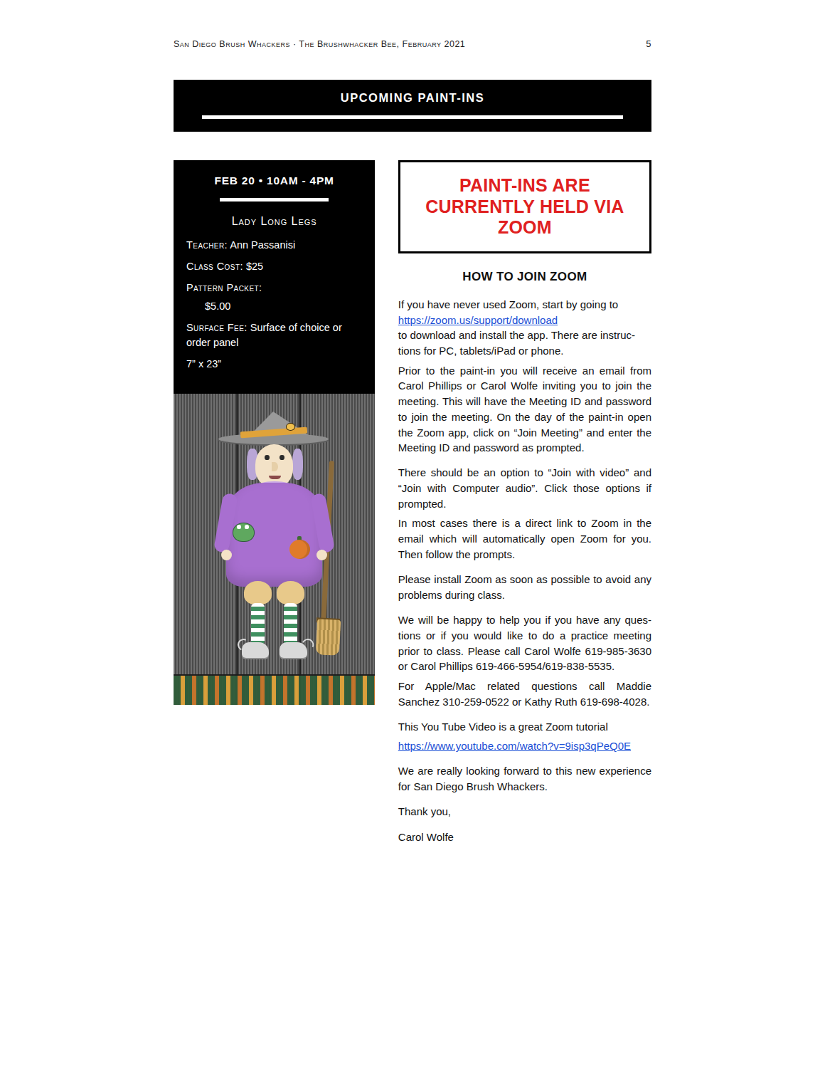San Diego Brush Whackers · The Brushwhacker Bee, February 2021 5
Upcoming Paint-Ins
FEB 20 • 10AM - 4PM
Lady Long Legs
Teacher: Ann Passanisi
Class Cost: $25
Pattern Packet:
$5.00
Surface Fee: Surface of choice or order panel
7” x 23”
PAINT-INS ARE CURRENTLY HELD VIA ZOOM
HOW TO JOIN ZOOM
If you have never used Zoom, start by going to
https://zoom.us/support/download
to download and install the app. There are instructions for PC, tablets/iPad or phone.
Prior to the paint-in you will receive an email from Carol Phillips or Carol Wolfe inviting you to join the meeting. This will have the Meeting ID and password to join the meeting. On the day of the paint-in open the Zoom app, click on “Join Meeting” and enter the Meeting ID and password as prompted.
There should be an option to “Join with video” and “Join with Computer audio”. Click those options if prompted.
In most cases there is a direct link to Zoom in the email which will automatically open Zoom for you. Then follow the prompts.
Please install Zoom as soon as possible to avoid any problems during class.
We will be happy to help you if you have any questions or if you would like to do a practice meeting prior to class. Please call Carol Wolfe 619-985-3630 or Carol Phillips 619-466-5954/619-838-5535.
For Apple/Mac related questions call Maddie Sanchez 310-259-0522 or Kathy Ruth 619-698-4028.
This You Tube Video is a great Zoom tutorial
https://www.youtube.com/watch?v=9isp3qPeQ0E
We are really looking forward to this new experience for San Diego Brush Whackers.
Thank you,
Carol Wolfe